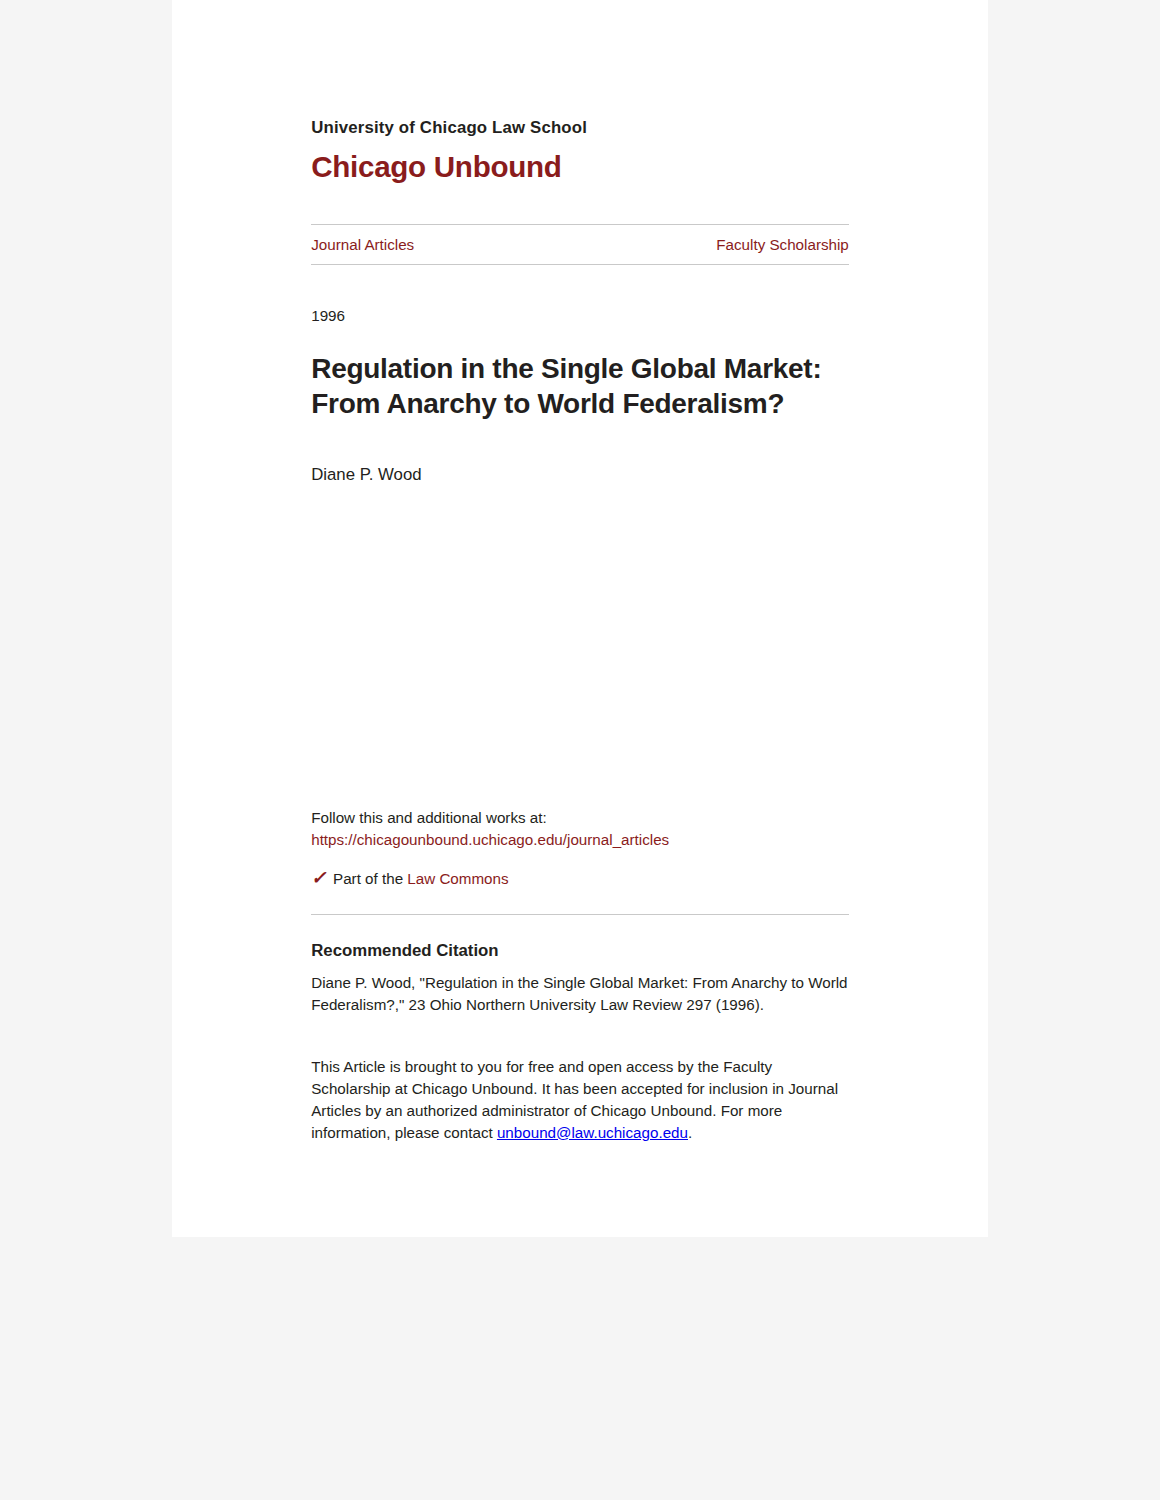University of Chicago Law School
Chicago Unbound
Journal Articles Faculty Scholarship
1996
Regulation in the Single Global Market: From Anarchy to World Federalism?
Diane P. Wood
Follow this and additional works at: https://chicagounbound.uchicago.edu/journal_articles
✓Part of the Law Commons
Recommended Citation
Diane P. Wood, "Regulation in the Single Global Market: From Anarchy to World Federalism?," 23 Ohio Northern University Law Review 297 (1996).
This Article is brought to you for free and open access by the Faculty Scholarship at Chicago Unbound. It has been accepted for inclusion in Journal Articles by an authorized administrator of Chicago Unbound. For more information, please contact unbound@law.uchicago.edu.